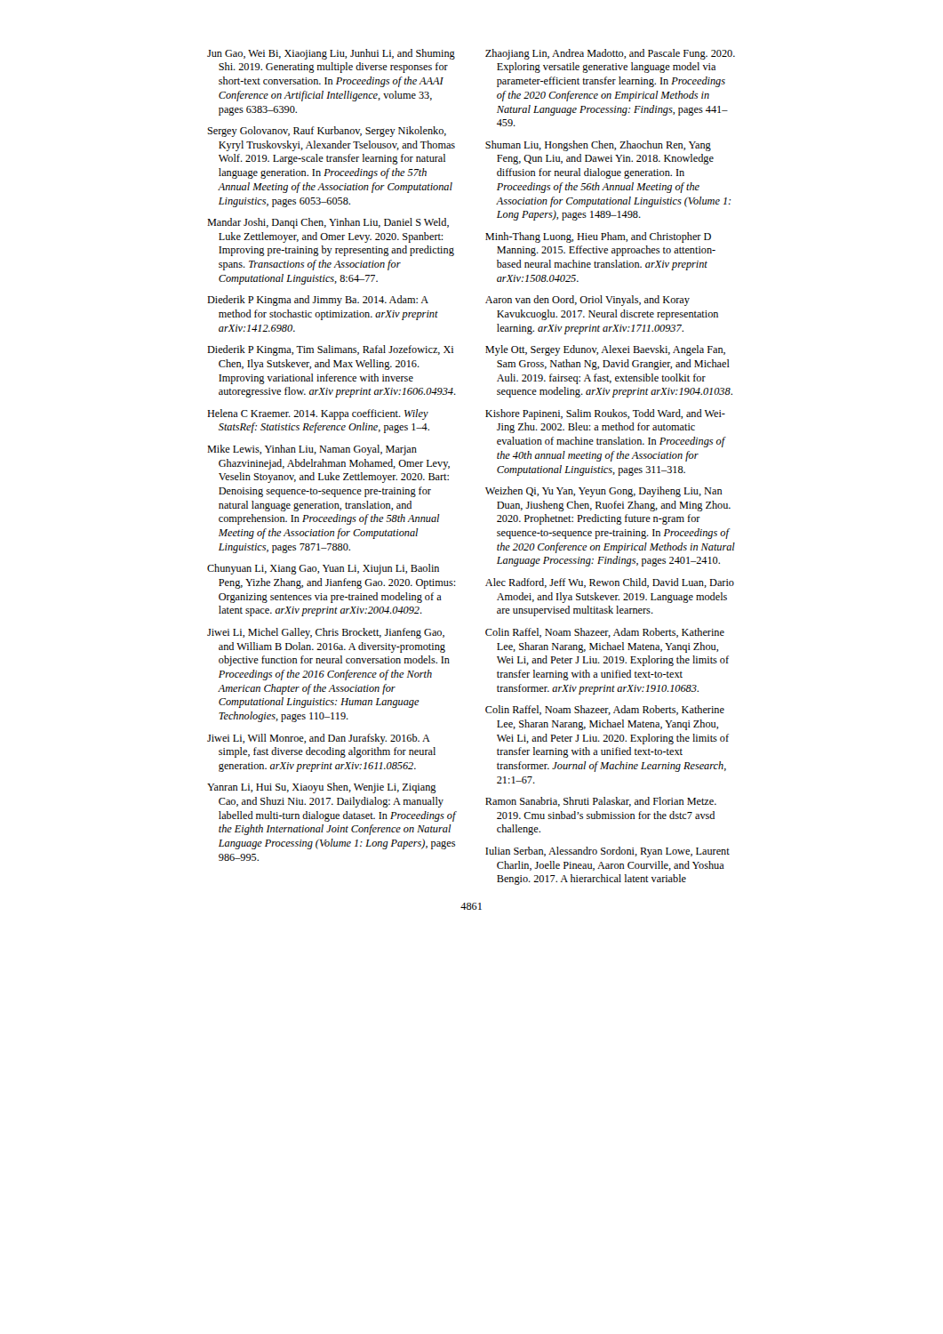Jun Gao, Wei Bi, Xiaojiang Liu, Junhui Li, and Shuming Shi. 2019. Generating multiple diverse responses for short-text conversation. In Proceedings of the AAAI Conference on Artificial Intelligence, volume 33, pages 6383–6390.
Sergey Golovanov, Rauf Kurbanov, Sergey Nikolenko, Kyryl Truskovskyi, Alexander Tselousov, and Thomas Wolf. 2019. Large-scale transfer learning for natural language generation. In Proceedings of the 57th Annual Meeting of the Association for Computational Linguistics, pages 6053–6058.
Mandar Joshi, Danqi Chen, Yinhan Liu, Daniel S Weld, Luke Zettlemoyer, and Omer Levy. 2020. Spanbert: Improving pre-training by representing and predicting spans. Transactions of the Association for Computational Linguistics, 8:64–77.
Diederik P Kingma and Jimmy Ba. 2014. Adam: A method for stochastic optimization. arXiv preprint arXiv:1412.6980.
Diederik P Kingma, Tim Salimans, Rafal Jozefowicz, Xi Chen, Ilya Sutskever, and Max Welling. 2016. Improving variational inference with inverse autoregressive flow. arXiv preprint arXiv:1606.04934.
Helena C Kraemer. 2014. Kappa coefficient. Wiley StatsRef: Statistics Reference Online, pages 1–4.
Mike Lewis, Yinhan Liu, Naman Goyal, Marjan Ghazvininejad, Abdelrahman Mohamed, Omer Levy, Veselin Stoyanov, and Luke Zettlemoyer. 2020. Bart: Denoising sequence-to-sequence pre-training for natural language generation, translation, and comprehension. In Proceedings of the 58th Annual Meeting of the Association for Computational Linguistics, pages 7871–7880.
Chunyuan Li, Xiang Gao, Yuan Li, Xiujun Li, Baolin Peng, Yizhe Zhang, and Jianfeng Gao. 2020. Optimus: Organizing sentences via pre-trained modeling of a latent space. arXiv preprint arXiv:2004.04092.
Jiwei Li, Michel Galley, Chris Brockett, Jianfeng Gao, and William B Dolan. 2016a. A diversity-promoting objective function for neural conversation models. In Proceedings of the 2016 Conference of the North American Chapter of the Association for Computational Linguistics: Human Language Technologies, pages 110–119.
Jiwei Li, Will Monroe, and Dan Jurafsky. 2016b. A simple, fast diverse decoding algorithm for neural generation. arXiv preprint arXiv:1611.08562.
Yanran Li, Hui Su, Xiaoyu Shen, Wenjie Li, Ziqiang Cao, and Shuzi Niu. 2017. Dailydialog: A manually labelled multi-turn dialogue dataset. In Proceedings of the Eighth International Joint Conference on Natural Language Processing (Volume 1: Long Papers), pages 986–995.
Zhaojiang Lin, Andrea Madotto, and Pascale Fung. 2020. Exploring versatile generative language model via parameter-efficient transfer learning. In Proceedings of the 2020 Conference on Empirical Methods in Natural Language Processing: Findings, pages 441–459.
Shuman Liu, Hongshen Chen, Zhaochun Ren, Yang Feng, Qun Liu, and Dawei Yin. 2018. Knowledge diffusion for neural dialogue generation. In Proceedings of the 56th Annual Meeting of the Association for Computational Linguistics (Volume 1: Long Papers), pages 1489–1498.
Minh-Thang Luong, Hieu Pham, and Christopher D Manning. 2015. Effective approaches to attention-based neural machine translation. arXiv preprint arXiv:1508.04025.
Aaron van den Oord, Oriol Vinyals, and Koray Kavukcuoglu. 2017. Neural discrete representation learning. arXiv preprint arXiv:1711.00937.
Myle Ott, Sergey Edunov, Alexei Baevski, Angela Fan, Sam Gross, Nathan Ng, David Grangier, and Michael Auli. 2019. fairseq: A fast, extensible toolkit for sequence modeling. arXiv preprint arXiv:1904.01038.
Kishore Papineni, Salim Roukos, Todd Ward, and Wei-Jing Zhu. 2002. Bleu: a method for automatic evaluation of machine translation. In Proceedings of the 40th annual meeting of the Association for Computational Linguistics, pages 311–318.
Weizhen Qi, Yu Yan, Yeyun Gong, Dayiheng Liu, Nan Duan, Jiusheng Chen, Ruofei Zhang, and Ming Zhou. 2020. Prophetnet: Predicting future n-gram for sequence-to-sequence pre-training. In Proceedings of the 2020 Conference on Empirical Methods in Natural Language Processing: Findings, pages 2401–2410.
Alec Radford, Jeff Wu, Rewon Child, David Luan, Dario Amodei, and Ilya Sutskever. 2019. Language models are unsupervised multitask learners.
Colin Raffel, Noam Shazeer, Adam Roberts, Katherine Lee, Sharan Narang, Michael Matena, Yanqi Zhou, Wei Li, and Peter J Liu. 2019. Exploring the limits of transfer learning with a unified text-to-text transformer. arXiv preprint arXiv:1910.10683.
Colin Raffel, Noam Shazeer, Adam Roberts, Katherine Lee, Sharan Narang, Michael Matena, Yanqi Zhou, Wei Li, and Peter J Liu. 2020. Exploring the limits of transfer learning with a unified text-to-text transformer. Journal of Machine Learning Research, 21:1–67.
Ramon Sanabria, Shruti Palaskar, and Florian Metze. 2019. Cmu sinbad’s submission for the dstc7 avsd challenge.
Iulian Serban, Alessandro Sordoni, Ryan Lowe, Laurent Charlin, Joelle Pineau, Aaron Courville, and Yoshua Bengio. 2017. A hierarchical latent variable
4861